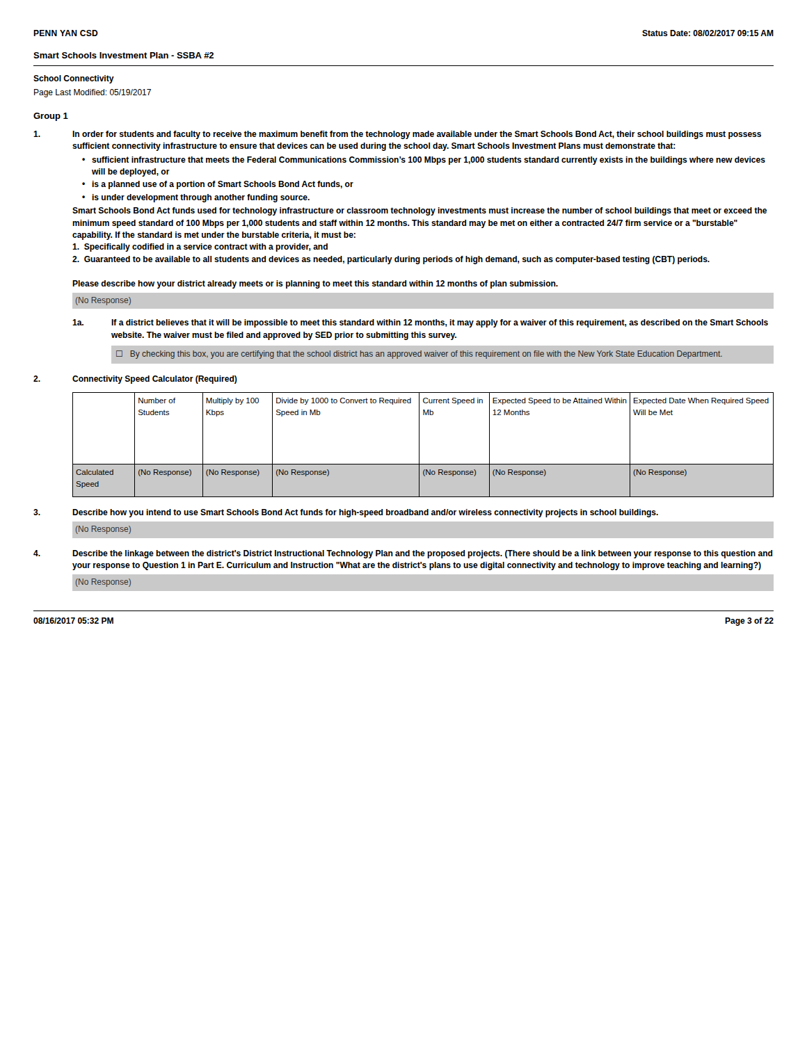PENN YAN CSD Status Date: 08/02/2017 09:15 AM
Smart Schools Investment Plan - SSBA #2
School Connectivity
Page Last Modified: 05/19/2017
Group 1
1.
In order for students and faculty to receive the maximum benefit from the technology made available under the Smart Schools Bond Act, their school buildings must possess sufficient connectivity infrastructure to ensure that devices can be used during the school day. Smart Schools Investment Plans must demonstrate that:
sufficient infrastructure that meets the Federal Communications Commission’s 100 Mbps per 1,000 students standard currently exists in the buildings where new devices will be deployed, or
is a planned use of a portion of Smart Schools Bond Act funds, or
is under development through another funding source.
Smart Schools Bond Act funds used for technology infrastructure or classroom technology investments must increase the number of school buildings that meet or exceed the minimum speed standard of 100 Mbps per 1,000 students and staff within 12 months. This standard may be met on either a contracted 24/7 firm service or a "burstable" capability. If the standard is met under the burstable criteria, it must be:
1. Specifically codified in a service contract with a provider, and
2. Guaranteed to be available to all students and devices as needed, particularly during periods of high demand, such as computer-based testing (CBT) periods.
Please describe how your district already meets or is planning to meet this standard within 12 months of plan submission.
(No Response)
1a.
If a district believes that it will be impossible to meet this standard within 12 months, it may apply for a waiver of this requirement, as described on the Smart Schools website. The waiver must be filed and approved by SED prior to submitting this survey.
☐ By checking this box, you are certifying that the school district has an approved waiver of this requirement on file with the New York State Education Department.
2.
Connectivity Speed Calculator (Required)
| | Number of Students | Multiply by 100 Kbps | Divide by 1000 to Convert to Required Speed in Mb | Current Speed in Mb | Expected Speed to be Attained Within 12 Months | Expected Date When Required Speed Will be Met |
| --- | --- | --- | --- | --- | --- | --- |
| Calculated Speed | (No Response) | (No Response) | (No Response) | (No Response) | (No Response) | (No Response) |
3.
Describe how you intend to use Smart Schools Bond Act funds for high-speed broadband and/or wireless connectivity projects in school buildings.
(No Response)
4.
Describe the linkage between the district's District Instructional Technology Plan and the proposed projects. (There should be a link between your response to this question and your response to Question 1 in Part E. Curriculum and Instruction "What are the district's plans to use digital connectivity and technology to improve teaching and learning?)
(No Response)
08/16/2017 05:32 PM Page 3 of 22